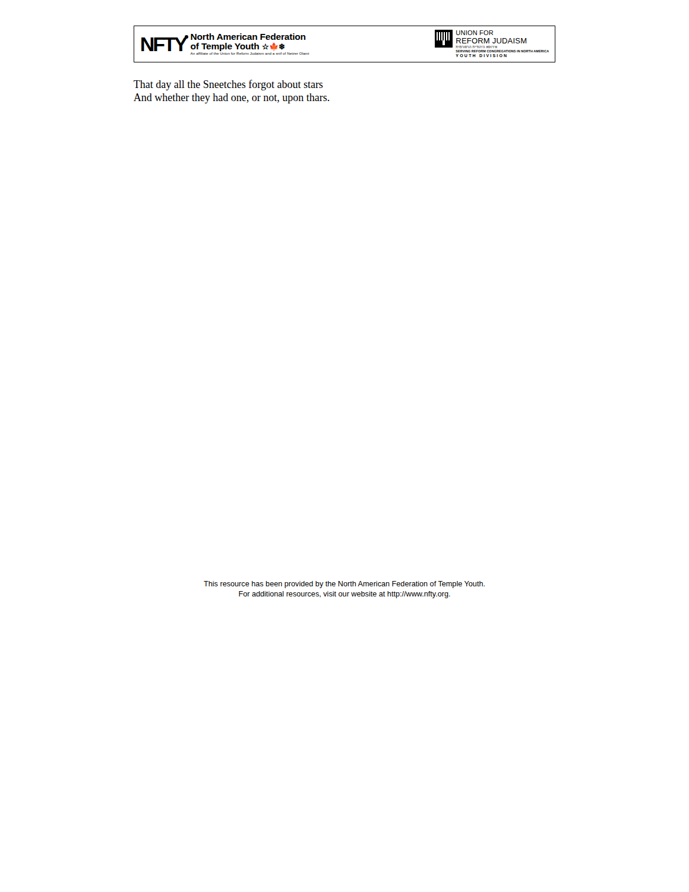NFTY
North American Federation
of Temple Youth ☆🍁❄
An affiliate of the Union for Reform Judaism and a snif of Netzer Olami
UNION FOR
REFORM JUDAISM
אירופא היהודית הרפורמית
SERVING REFORM CONGREGATIONS IN NORTH AMERICA
YOUTH DIVISION
That day all the Sneetches forgot about stars
And whether they had one, or not, upon thars.
This resource has been provided by the North American Federation of Temple Youth.
For additional resources, visit our website at http://www.nfty.org.